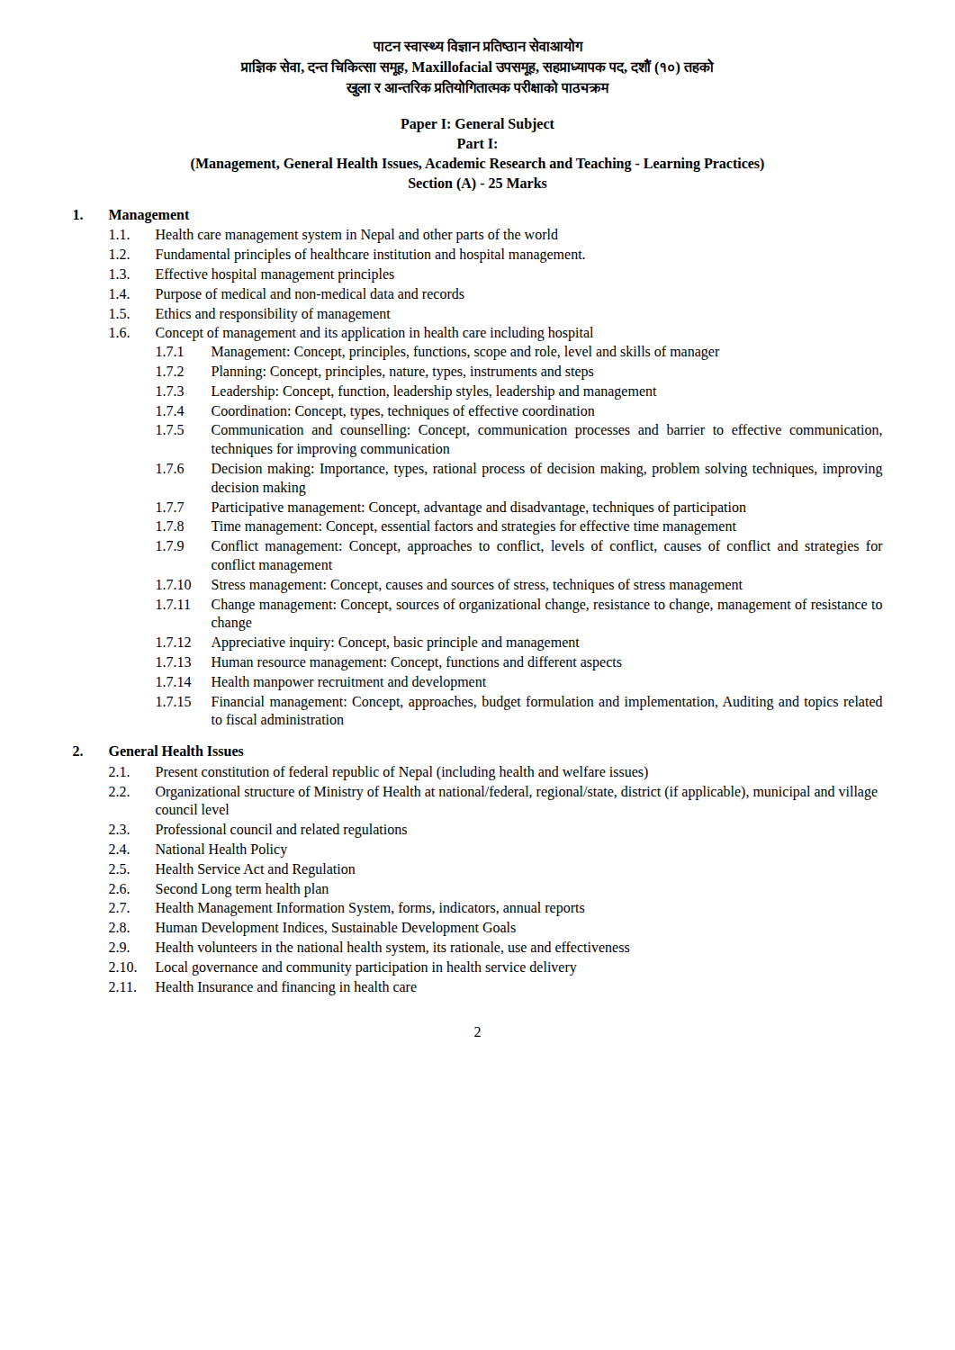पाटन स्वास्थ्य विज्ञान प्रतिष्ठान सेवाआयोग
प्राज्ञिक सेवा, दन्त चिकित्सा समूह, Maxillofacial उपसमूह, सहप्राध्यापक पद, दशौं (१०) तहको
खुला र आन्तरिक प्रतियोगितात्मक परीक्षाको पाठ्यक्रम
Paper I: General Subject
Part I:
(Management, General Health Issues, Academic Research and Teaching - Learning Practices)
Section (A) - 25 Marks
Management
Health care management system in Nepal and other parts of the world
Fundamental principles of healthcare institution and hospital management.
Effective hospital management principles
Purpose of medical and non-medical data and records
Ethics and responsibility of management
Concept of management and its application in health care including hospital
Management: Concept, principles, functions, scope and role, level and skills of manager
Planning: Concept, principles, nature, types, instruments and steps
Leadership: Concept, function, leadership styles, leadership and management
Coordination: Concept, types, techniques of effective coordination
Communication and counselling: Concept, communication processes and barrier to effective communication, techniques for improving communication
Decision making: Importance, types, rational process of decision making, problem solving techniques, improving decision making
Participative management: Concept, advantage and disadvantage, techniques of participation
Time management: Concept, essential factors and strategies for effective time management
Conflict management: Concept, approaches to conflict, levels of conflict, causes of conflict and strategies for conflict management
Stress management: Concept, causes and sources of stress, techniques of stress management
Change management: Concept, sources of organizational change, resistance to change, management of resistance to change
Appreciative inquiry: Concept, basic principle and management
Human resource management: Concept, functions and different aspects
Health manpower recruitment and development
Financial management: Concept, approaches, budget formulation and implementation, Auditing and topics related to fiscal administration
General Health Issues
Present constitution of federal republic of Nepal (including health and welfare issues)
Organizational structure of Ministry of Health at national/federal, regional/state, district (if applicable), municipal and village council level
Professional council and related regulations
National Health Policy
Health Service Act and Regulation
Second Long term health plan
Health Management Information System, forms, indicators, annual reports
Human Development Indices, Sustainable Development Goals
Health volunteers in the national health system, its rationale, use and effectiveness
Local governance and community participation in health service delivery
Health Insurance and financing in health care
2